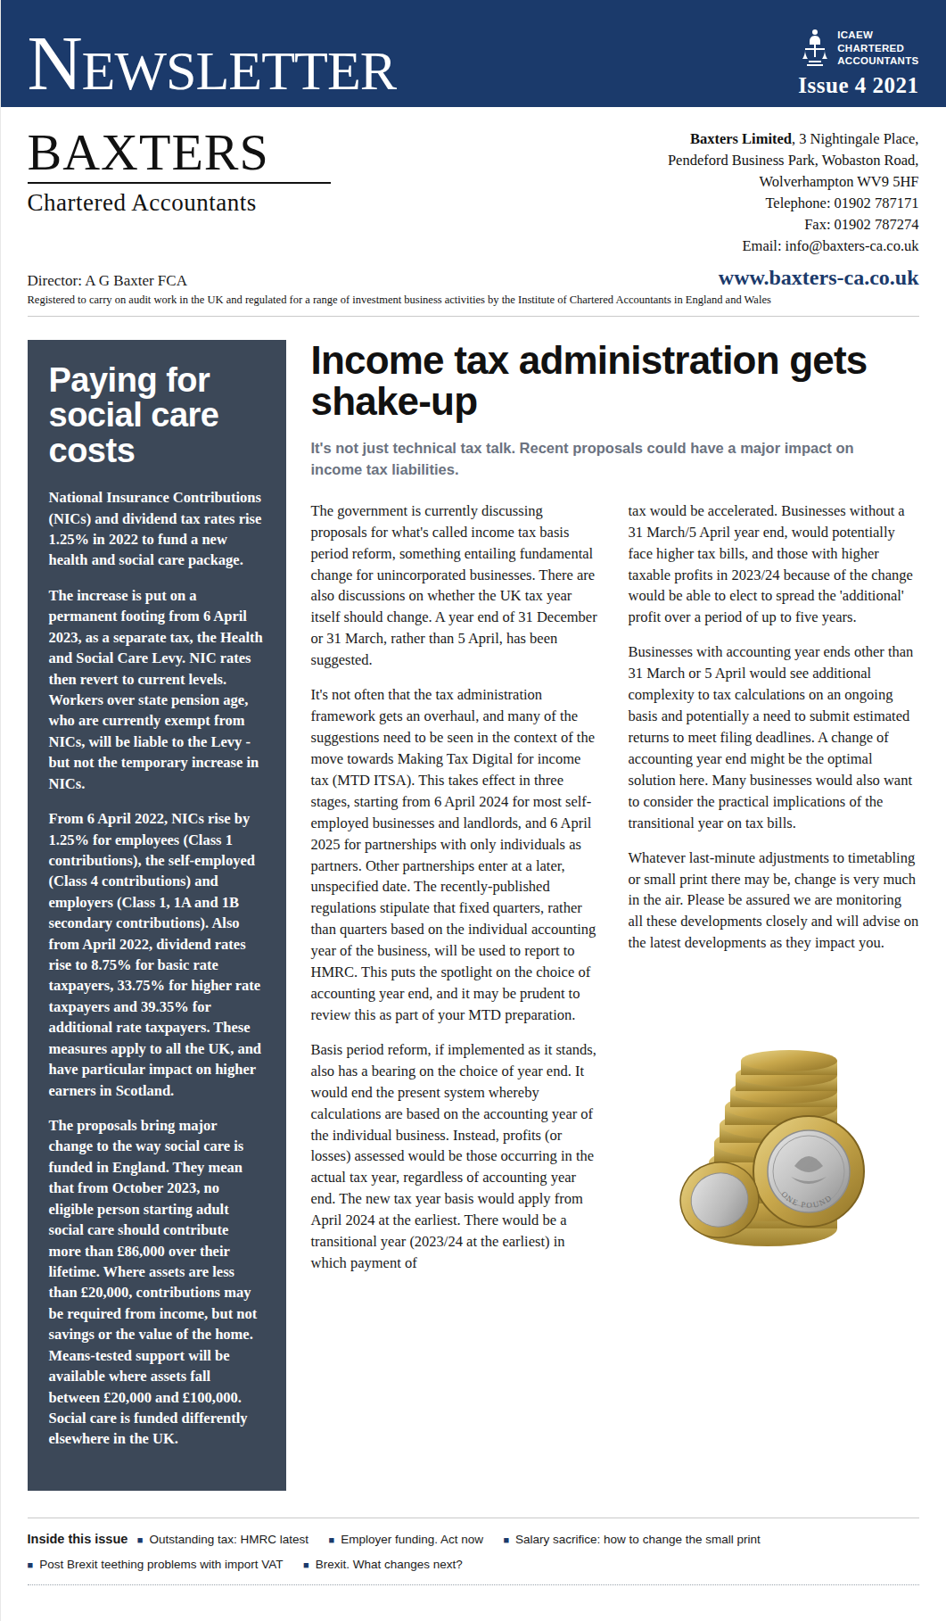NEWSLETTER
ICAEW
Chartered
Accountants
Issue 4 2021
BAXTERS
Chartered Accountants
Baxters Limited, 3 Nightingale Place,
Pendeford Business Park, Wobaston Road,
Wolverhampton WV9 5HF
Telephone: 01902 787171
Fax: 01902 787274
Email: info@baxters-ca.co.uk
Director: A G Baxter FCA
www.baxters-ca.co.uk
Registered to carry on audit work in the UK and regulated for a range of investment business activities by the Institute of Chartered Accountants in England and Wales
Paying for social care costs
National Insurance Contributions (NICs) and dividend tax rates rise 1.25% in 2022 to fund a new health and social care package.
The increase is put on a permanent footing from 6 April 2023, as a separate tax, the Health and Social Care Levy. NIC rates then revert to current levels. Workers over state pension age, who are currently exempt from NICs, will be liable to the Levy - but not the temporary increase in NICs.
From 6 April 2022, NICs rise by 1.25% for employees (Class 1 contributions), the self-employed (Class 4 contributions) and employers (Class 1, 1A and 1B secondary contributions). Also from April 2022, dividend rates rise to 8.75% for basic rate taxpayers, 33.75% for higher rate taxpayers and 39.35% for additional rate taxpayers. These measures apply to all the UK, and have particular impact on higher earners in Scotland.
The proposals bring major change to the way social care is funded in England. They mean that from October 2023, no eligible person starting adult social care should contribute more than £86,000 over their lifetime. Where assets are less than £20,000, contributions may be required from income, but not savings or the value of the home. Means-tested support will be available where assets fall between £20,000 and £100,000. Social care is funded differently elsewhere in the UK.
Income tax administration gets shake-up
It's not just technical tax talk. Recent proposals could have a major impact on income tax liabilities.
The government is currently discussing proposals for what's called income tax basis period reform, something entailing fundamental change for unincorporated businesses. There are also discussions on whether the UK tax year itself should change. A year end of 31 December or 31 March, rather than 5 April, has been suggested.
It's not often that the tax administration framework gets an overhaul, and many of the suggestions need to be seen in the context of the move towards Making Tax Digital for income tax (MTD ITSA). This takes effect in three stages, starting from 6 April 2024 for most self-employed businesses and landlords, and 6 April 2025 for partnerships with only individuals as partners. Other partnerships enter at a later, unspecified date. The recently-published regulations stipulate that fixed quarters, rather than quarters based on the individual accounting year of the business, will be used to report to HMRC. This puts the spotlight on the choice of accounting year end, and it may be prudent to review this as part of your MTD preparation.
Basis period reform, if implemented as it stands, also has a bearing on the choice of year end. It would end the present system whereby calculations are based on the accounting year of the individual business. Instead, profits (or losses) assessed would be those occurring in the actual tax year, regardless of accounting year end. The new tax year basis would apply from April 2024 at the earliest. There would be a transitional year (2023/24 at the earliest) in which payment of
tax would be accelerated. Businesses without a 31 March/5 April year end, would potentially face higher tax bills, and those with higher taxable profits in 2023/24 because of the change would be able to elect to spread the 'additional' profit over a period of up to five years.
Businesses with accounting year ends other than 31 March or 5 April would see additional complexity to tax calculations on an ongoing basis and potentially a need to submit estimated returns to meet filing deadlines. A change of accounting year end might be the optimal solution here. Many businesses would also want to consider the practical implications of the transitional year on tax bills.
Whatever last-minute adjustments to timetabling or small print there may be, change is very much in the air. Please be assured we are monitoring all these developments closely and will advise on the latest developments as they impact you.
ONE POUND
Inside this issue
Outstanding tax: HMRC latest
Employer funding. Act now
Salary sacrifice: how to change the small print
Post Brexit teething problems with import VAT
Brexit. What changes next?